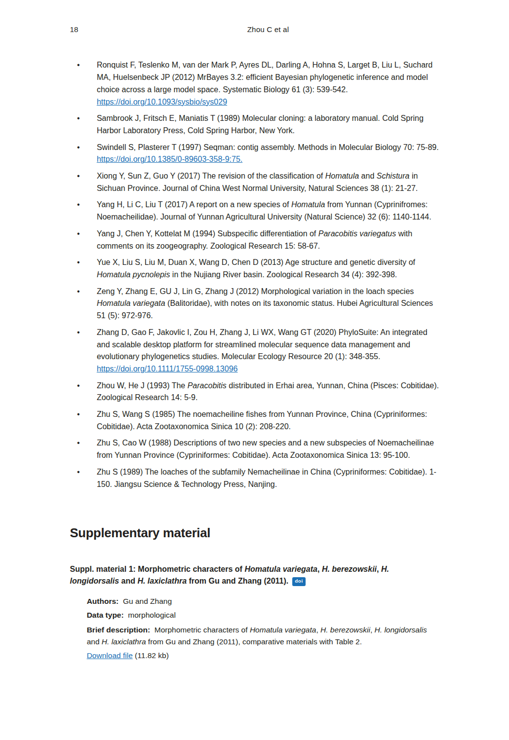18 Zhou C et al
Ronquist F, Teslenko M, van der Mark P, Ayres DL, Darling A, Hohna S, Larget B, Liu L, Suchard MA, Huelsenbeck JP (2012) MrBayes 3.2: efficient Bayesian phylogenetic inference and model choice across a large model space. Systematic Biology 61 (3): 539-542. https://doi.org/10.1093/sysbio/sys029
Sambrook J, Fritsch E, Maniatis T (1989) Molecular cloning: a laboratory manual. Cold Spring Harbor Laboratory Press, Cold Spring Harbor, New York.
Swindell S, Plasterer T (1997) Seqman: contig assembly. Methods in Molecular Biology 70: 75-89. https://doi.org/10.1385/0-89603-358-9:75.
Xiong Y, Sun Z, Guo Y (2017) The revision of the classification of Homatula and Schistura in Sichuan Province. Journal of China West Normal University, Natural Sciences 38 (1): 21-27.
Yang H, Li C, Liu T (2017) A report on a new species of Homatula from Yunnan (Cyprinifromes: Noemacheilidae). Journal of Yunnan Agricultural University (Natural Science) 32 (6): 1140-1144.
Yang J, Chen Y, Kottelat M (1994) Subspecific differentiation of Paracobitis variegatus with comments on its zoogeography. Zoological Research 15: 58-67.
Yue X, Liu S, Liu M, Duan X, Wang D, Chen D (2013) Age structure and genetic diversity of Homatula pycnolepis in the Nujiang River basin. Zoological Research 34 (4): 392-398.
Zeng Y, Zhang E, GU J, Lin G, Zhang J (2012) Morphological variation in the loach species Homatula variegata (Balitoridae), with notes on its taxonomic status. Hubei Agricultural Sciences 51 (5): 972-976.
Zhang D, Gao F, Jakovlic I, Zou H, Zhang J, Li WX, Wang GT (2020) PhyloSuite: An integrated and scalable desktop platform for streamlined molecular sequence data management and evolutionary phylogenetics studies. Molecular Ecology Resource 20 (1): 348-355. https://doi.org/10.1111/1755-0998.13096
Zhou W, He J (1993) The Paracobitis distributed in Erhai area, Yunnan, China (Pisces: Cobitidae). Zoological Research 14: 5-9.
Zhu S, Wang S (1985) The noemacheiline fishes from Yunnan Province, China (Cypriniformes: Cobitidae). Acta Zootaxonomica Sinica 10 (2): 208-220.
Zhu S, Cao W (1988) Descriptions of two new species and a new subspecies of Noemacheilinae from Yunnan Province (Cypriniformes: Cobitidae). Acta Zootaxonomica Sinica 13: 95-100.
Zhu S (1989) The loaches of the subfamily Nemacheilinae in China (Cypriniformes: Cobitidae). 1-150. Jiangsu Science & Technology Press, Nanjing.
Supplementary material
Suppl. material 1: Morphometric characters of Homatula variegata, H. berezowskii, H. longidorsalis and H. laxiclathra from Gu and Zhang (2011). doi
Authors: Gu and Zhang
Data type: morphological
Brief description: Morphometric characters of Homatula variegata, H. berezowskii, H. longidorsalis and H. laxiclathra from Gu and Zhang (2011), comparative materials with Table 2.
Download file (11.82 kb)